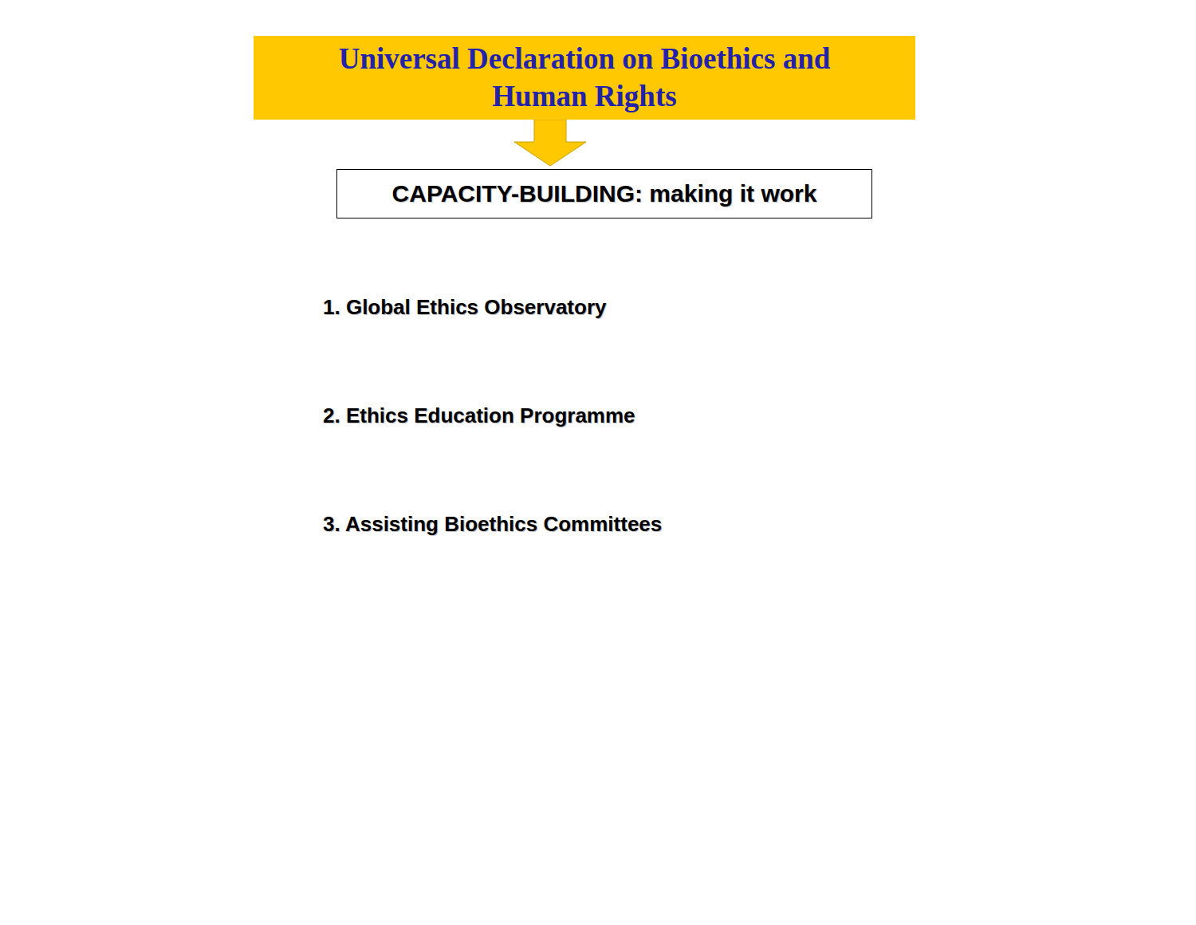Universal Declaration on Bioethics and
Human Rights
CAPACITY-BUILDING: making it work
1. Global Ethics Observatory
2. Ethics Education Programme
3. Assisting Bioethics Committees